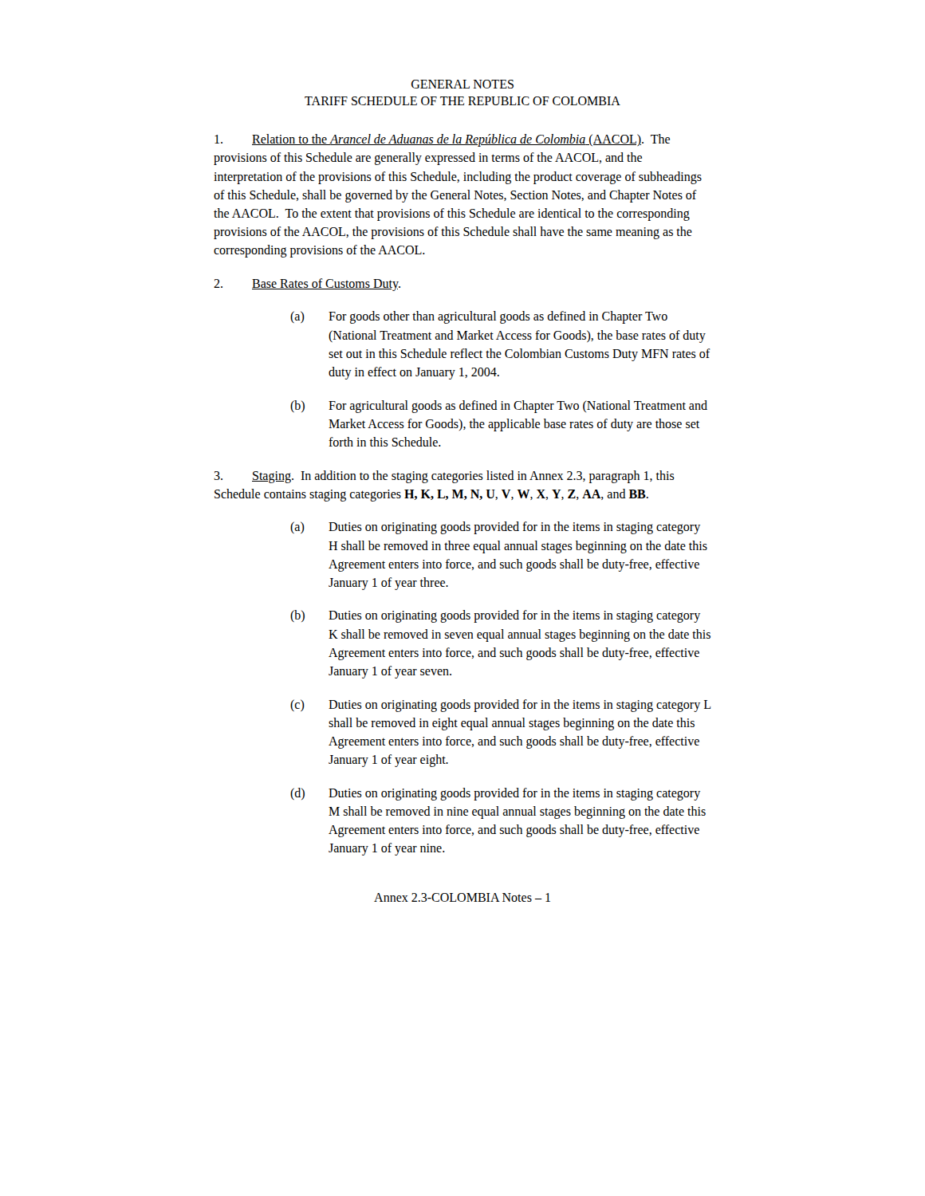GENERAL NOTES TARIFF SCHEDULE OF THE REPUBLIC OF COLOMBIA
1. Relation to the Arancel de Aduanas de la República de Colombia (AACOL). The provisions of this Schedule are generally expressed in terms of the AACOL, and the interpretation of the provisions of this Schedule, including the product coverage of subheadings of this Schedule, shall be governed by the General Notes, Section Notes, and Chapter Notes of the AACOL. To the extent that provisions of this Schedule are identical to the corresponding provisions of the AACOL, the provisions of this Schedule shall have the same meaning as the corresponding provisions of the AACOL.
2. Base Rates of Customs Duty.
(a) For goods other than agricultural goods as defined in Chapter Two (National Treatment and Market Access for Goods), the base rates of duty set out in this Schedule reflect the Colombian Customs Duty MFN rates of duty in effect on January 1, 2004.
(b) For agricultural goods as defined in Chapter Two (National Treatment and Market Access for Goods), the applicable base rates of duty are those set forth in this Schedule.
3. Staging. In addition to the staging categories listed in Annex 2.3, paragraph 1, this Schedule contains staging categories H, K, L, M, N, U, V, W, X, Y, Z, AA, and BB.
(a) Duties on originating goods provided for in the items in staging category H shall be removed in three equal annual stages beginning on the date this Agreement enters into force, and such goods shall be duty-free, effective January 1 of year three.
(b) Duties on originating goods provided for in the items in staging category K shall be removed in seven equal annual stages beginning on the date this Agreement enters into force, and such goods shall be duty-free, effective January 1 of year seven.
(c) Duties on originating goods provided for in the items in staging category L shall be removed in eight equal annual stages beginning on the date this Agreement enters into force, and such goods shall be duty-free, effective January 1 of year eight.
(d) Duties on originating goods provided for in the items in staging category M shall be removed in nine equal annual stages beginning on the date this Agreement enters into force, and such goods shall be duty-free, effective January 1 of year nine.
Annex 2.3-COLOMBIA Notes – 1